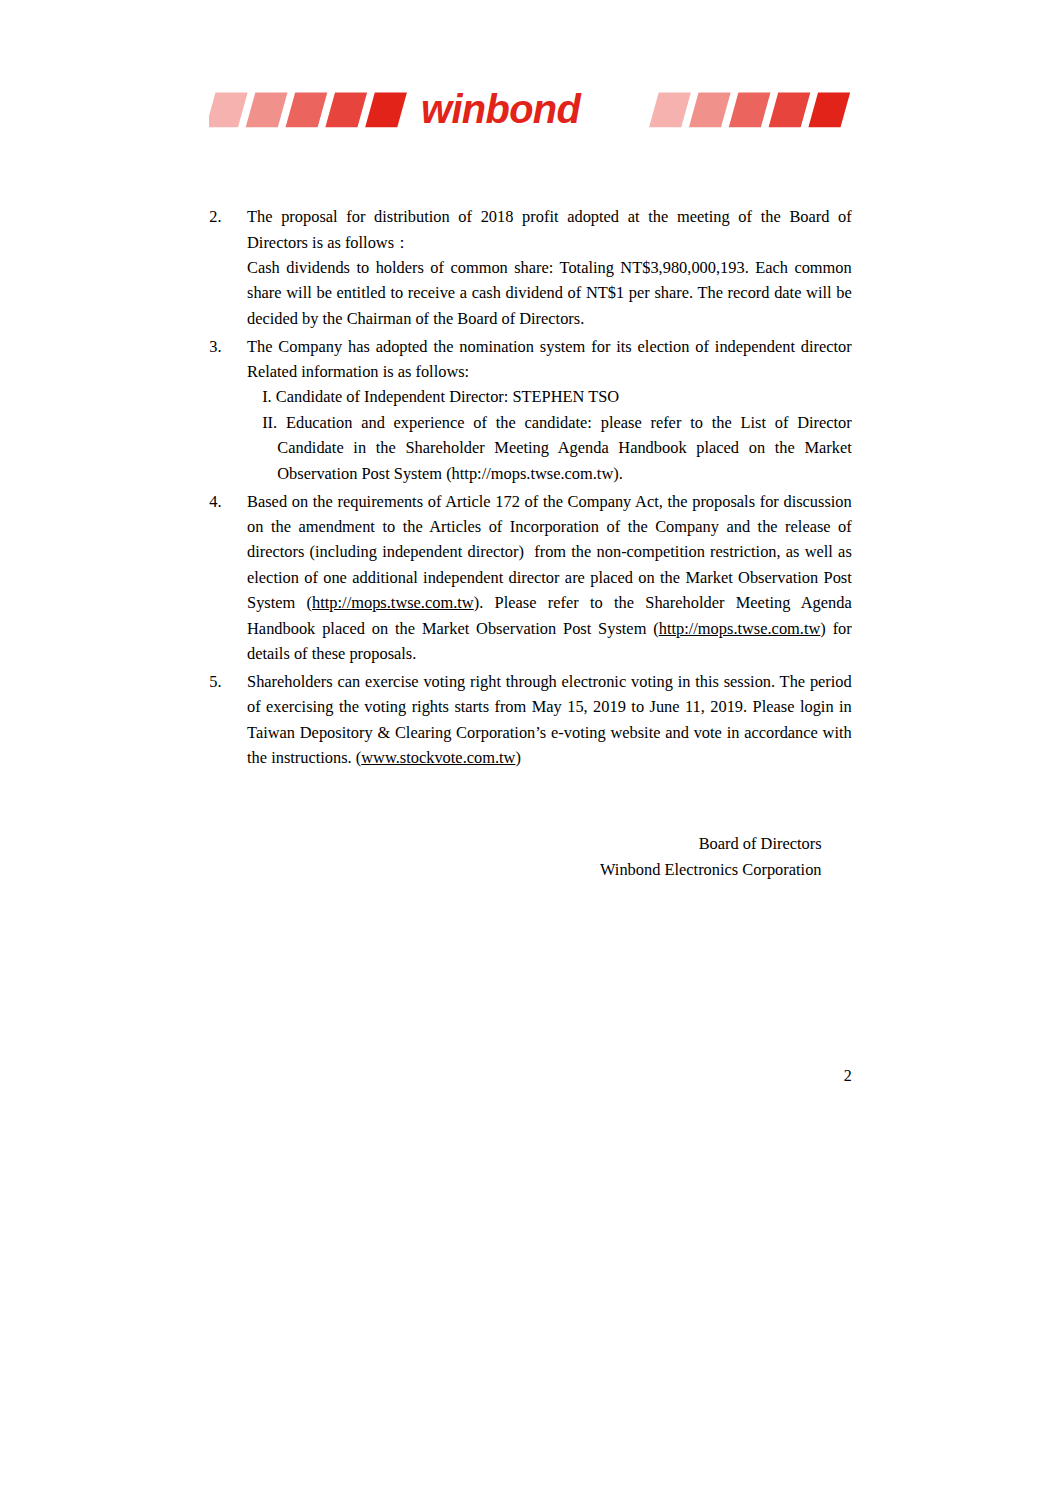winbond
2.
The proposal for distribution of 2018 profit adopted at the meeting of the Board of Directors is as follows：
Cash dividends to holders of common share: Totaling NT$3,980,000,193. Each common share will be entitled to receive a cash dividend of NT$1 per share. The record date will be decided by the Chairman of the Board of Directors.
3.
The Company has adopted the nomination system for its election of independent director Related information is as follows:
I. Candidate of Independent Director: STEPHEN TSO
II. Education and experience of the candidate: please refer to the List of Director Candidate in the Shareholder Meeting Agenda Handbook placed on the Market Observation Post System (http://mops.twse.com.tw).
4.
Based on the requirements of Article 172 of the Company Act, the proposals for discussion on the amendment to the Articles of Incorporation of the Company and the release of directors (including independent director) from the non-competition restriction, as well as election of one additional independent director are placed on the Market Observation Post System (http://mops.twse.com.tw). Please refer to the Shareholder Meeting Agenda Handbook placed on the Market Observation Post System (http://mops.twse.com.tw) for details of these proposals.
5.
Shareholders can exercise voting right through electronic voting in this session. The period of exercising the voting rights starts from May 15, 2019 to June 11, 2019. Please login in Taiwan Depository & Clearing Corporation’s e-voting website and vote in accordance with the instructions. (www.stockvote.com.tw)
Board of Directors
Winbond Electronics Corporation
2